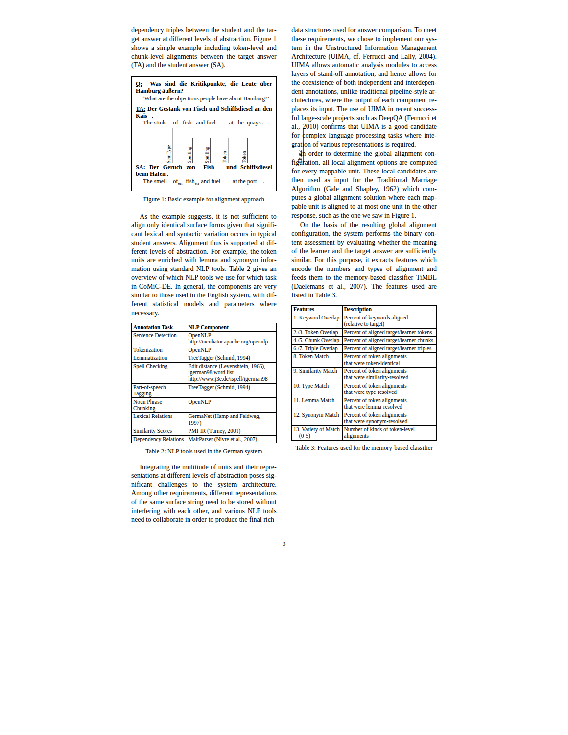dependency triples between the student and the target answer at different levels of abstraction. Figure 1 shows a simple example including token-level and chunk-level alignments between the target answer (TA) and the student answer (SA).
Q: Was sind die Kritikpunkte, die Leute über Hamburg äußern?
‘What are the objections people have about Hamburg?’
TA: Der Gestank von Fisch und Schiffsdiesel an den Kais .
The stink of fish and fuel at the quays .
SemType Spelling Spelling Token Token Chunk
SA: Der Geruch zon Fish und Schiffsdiesel beim Hafen .
The smell oferr fisherr and fuel at the port .
Figure 1: Basic example for alignment approach
As the example suggests, it is not sufficient to align only identical surface forms given that significant lexical and syntactic variation occurs in typical student answers. Alignment thus is supported at different levels of abstraction. For example, the token units are enriched with lemma and synonym information using standard NLP tools. Table 2 gives an overview of which NLP tools we use for which task in CoMiC-DE. In general, the components are very similar to those used in the English system, with different statistical models and parameters where necessary.
| Annotation Task | NLP Component |
| --- | --- |
| Sentence Detection | OpenNLP http://incubator.apache.org/opennlp |
| Tokenization | OpenNLP |
| Lemmatization | TreeTagger (Schmid, 1994) |
| Spell Checking | Edit distance (Levenshtein, 1966), igerman98 word list http://www.j3e.de/ispell/igerman98 |
| Part-of-speech Tagging | TreeTagger (Schmid, 1994) |
| Noun Phrase Chunking | OpenNLP |
| Lexical Relations | GermaNet (Hamp and Feldweg, 1997) |
| Similarity Scores | PMI-IR (Turney, 2001) |
| Dependency Relations | MaltParser (Nivre et al., 2007) |
Table 2: NLP tools used in the German system
Integrating the multitude of units and their representations at different levels of abstraction poses significant challenges to the system architecture. Among other requirements, different representations of the same surface string need to be stored without interfering with each other, and various NLP tools need to collaborate in order to produce the final rich
data structures used for answer comparison. To meet these requirements, we chose to implement our system in the Unstructured Information Management Architecture (UIMA, cf. Ferrucci and Lally, 2004). UIMA allows automatic analysis modules to access layers of stand-off annotation, and hence allows for the coexistence of both independent and interdependent annotations, unlike traditional pipeline-style architectures, where the output of each component replaces its input. The use of UIMA in recent successful large-scale projects such as DeepQA (Ferrucci et al., 2010) confirms that UIMA is a good candidate for complex language processing tasks where integration of various representations is required.
In order to determine the global alignment configuration, all local alignment options are computed for every mappable unit. These local candidates are then used as input for the Traditional Marriage Algorithm (Gale and Shapley, 1962) which computes a global alignment solution where each mappable unit is aligned to at most one unit in the other response, such as the one we saw in Figure 1.
On the basis of the resulting global alignment configuration, the system performs the binary content assessment by evaluating whether the meaning of the learner and the target answer are sufficiently similar. For this purpose, it extracts features which encode the numbers and types of alignment and feeds them to the memory-based classifier TiMBL (Daelemans et al., 2007). The features used are listed in Table 3.
| Features | Description |
| --- | --- |
| 1. Keyword Overlap | Percent of keywords aligned (relative to target) |
| 2./3. Token Overlap | Percent of aligned target/learner tokens |
| 4./5. Chunk Overlap | Percent of aligned target/learner chunks |
| 6./7. Triple Overlap | Percent of aligned target/learner triples |
| 8. Token Match | Percent of token alignments that were token-identical |
| 9. Similarity Match | Percent of token alignments that were similarity-resolved |
| 10. Type Match | Percent of token alignments that were type-resolved |
| 11. Lemma Match | Percent of token alignments that were lemma-resolved |
| 12. Synonym Match | Percent of token alignments that were synonym-resolved |
| 13. Variety of Match (0-5) | Number of kinds of token-level alignments |
Table 3: Features used for the memory-based classifier
3